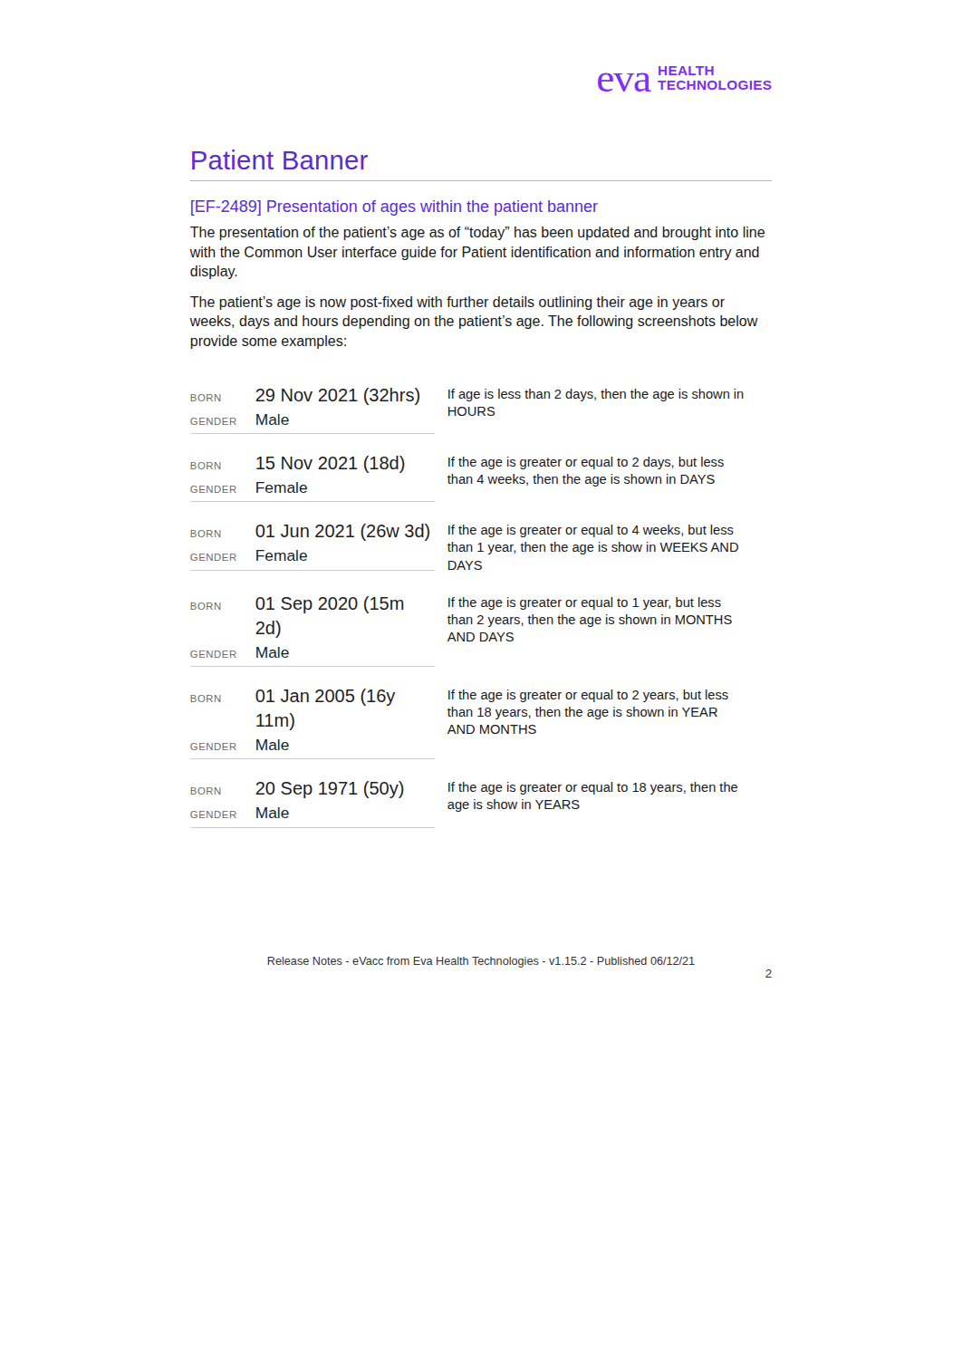eva HEALTH TECHNOLOGIES
Patient Banner
[EF-2489] Presentation of ages within the patient banner
The presentation of the patient’s age as of “today” has been updated and brought into line with the Common User interface guide for Patient identification and information entry and display.
The patient’s age is now post-fixed with further details outlining their age in years or weeks, days and hours depending on the patient’s age. The following screenshots below provide some examples:
Born 29 Nov 2021 (32hrs)
Gender Male
If age is less than 2 days, then the age is shown in HOURS
Born 15 Nov 2021 (18d)
Gender Female
If the age is greater or equal to 2 days, but less than 4 weeks, then the age is shown in DAYS
Born 01 Jun 2021 (26w 3d)
Gender Female
If the age is greater or equal to 4 weeks, but less than 1 year, then the age is show in WEEKS AND DAYS
Born 01 Sep 2020 (15m 2d)
Gender Male
If the age is greater or equal to 1 year, but less than 2 years, then the age is shown in MONTHS AND DAYS
Born 01 Jan 2005 (16y 11m)
Gender Male
If the age is greater or equal to 2 years, but less than 18 years, then the age is shown in YEAR AND MONTHS
Born 20 Sep 1971 (50y)
Gender Male
If the age is greater or equal to 18 years, then the age is show in YEARS
Release Notes - eVacc from Eva Health Technologies - v1.15.2 - Published 06/12/21 2